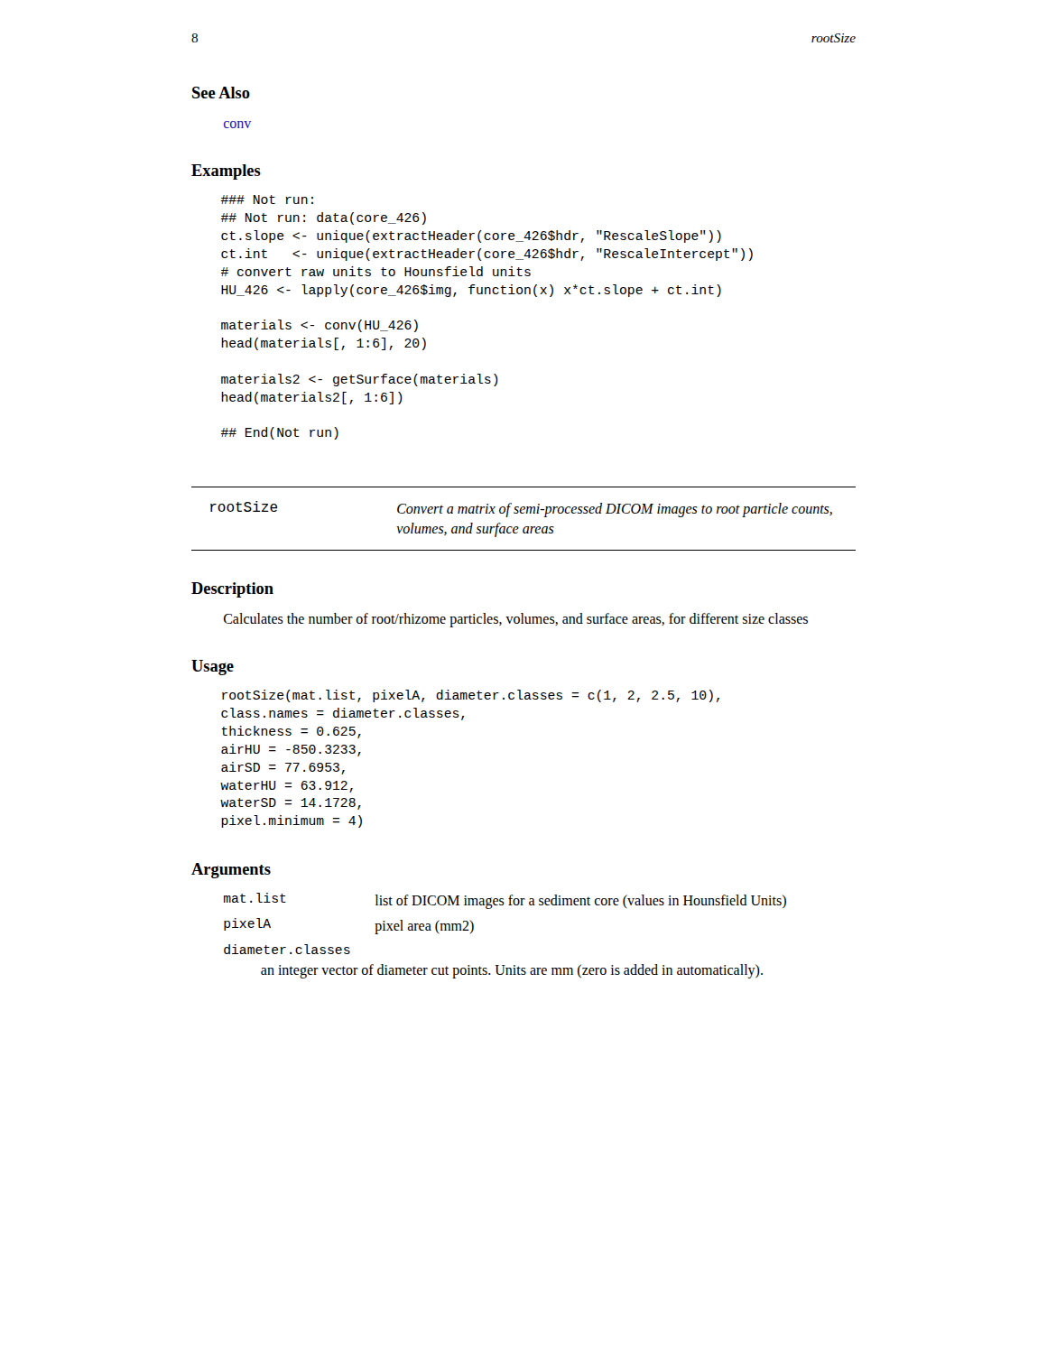8 rootSize
See Also
conv
Examples
### Not run:
## Not run: data(core_426)
ct.slope <- unique(extractHeader(core_426$hdr, "RescaleSlope"))
ct.int   <- unique(extractHeader(core_426$hdr, "RescaleIntercept"))
# convert raw units to Hounsfield units
HU_426 <- lapply(core_426$img, function(x) x*ct.slope + ct.int)

materials <- conv(HU_426)
head(materials[, 1:6], 20)

materials2 <- getSurface(materials)
head(materials2[, 1:6])

## End(Not run)
rootSize
Convert a matrix of semi-processed DICOM images to root particle counts, volumes, and surface areas
Description
Calculates the number of root/rhizome particles, volumes, and surface areas, for different size classes
Usage
rootSize(mat.list, pixelA, diameter.classes = c(1, 2, 2.5, 10),
class.names = diameter.classes,
thickness = 0.625,
airHU = -850.3233,
airSD = 77.6953,
waterHU = 63.912,
waterSD = 14.1728,
pixel.minimum = 4)
Arguments
mat.list
list of DICOM images for a sediment core (values in Hounsfield Units)
pixelA
pixel area (mm2)
diameter.classes
an integer vector of diameter cut points. Units are mm (zero is added in automatically).